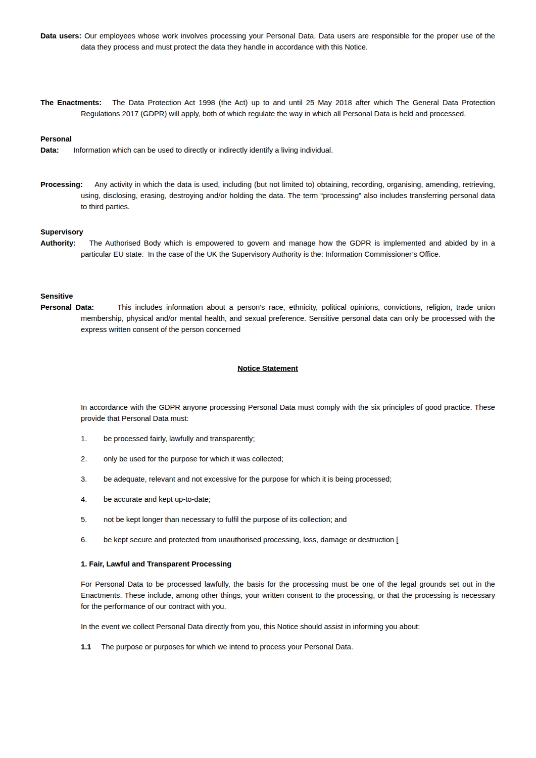Data users: Our employees whose work involves processing your Personal Data. Data users are responsible for the proper use of the data they process and must protect the data they handle in accordance with this Notice.
The Enactments: The Data Protection Act 1998 (the Act) up to and until 25 May 2018 after which The General Data Protection Regulations 2017 (GDPR) will apply, both of which regulate the way in which all Personal Data is held and processed.
Personal
Data: Information which can be used to directly or indirectly identify a living individual.
Processing: Any activity in which the data is used, including (but not limited to) obtaining, recording, organising, amending, retrieving, using, disclosing, erasing, destroying and/or holding the data. The term “processing” also includes transferring personal data to third parties.
Supervisory
Authority: The Authorised Body which is empowered to govern and manage how the GDPR is implemented and abided by in a particular EU state. In the case of the UK the Supervisory Authority is the: Information Commissioner’s Office.
Sensitive
Personal Data: This includes information about a person's race, ethnicity, political opinions, convictions, religion, trade union membership, physical and/or mental health, and sexual preference. Sensitive personal data can only be processed with the express written consent of the person concerned
Notice Statement
In accordance with the GDPR anyone processing Personal Data must comply with the six principles of good practice. These provide that Personal Data must:
be processed fairly, lawfully and transparently;
only be used for the purpose for which it was collected;
be adequate, relevant and not excessive for the purpose for which it is being processed;
be accurate and kept up-to-date;
not be kept longer than necessary to fulfil the purpose of its collection; and
be kept secure and protected from unauthorised processing, loss, damage or destruction [
1. Fair, Lawful and Transparent Processing
For Personal Data to be processed lawfully, the basis for the processing must be one of the legal grounds set out in the Enactments. These include, among other things, your written consent to the processing, or that the processing is necessary for the performance of our contract with you.
In the event we collect Personal Data directly from you, this Notice should assist in informing you about:
1.1 The purpose or purposes for which we intend to process your Personal Data.